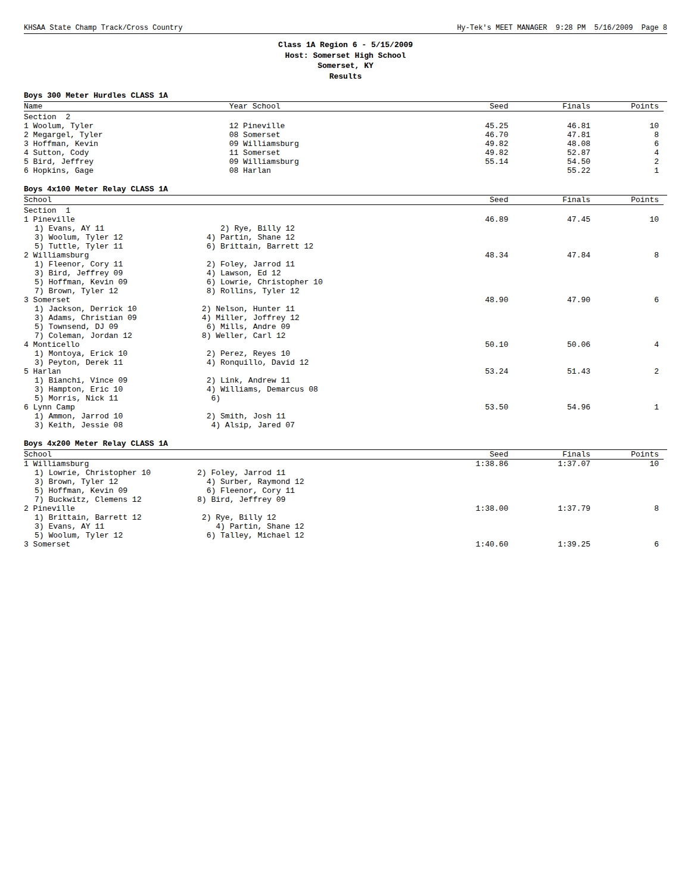KHSAA State Champ Track/Cross Country
Hy-Tek's MEET MANAGER 9:28 PM 5/16/2009 Page 8
Class 1A Region 6 - 5/15/2009
Host: Somerset High School
Somerset, KY
Results
Boys 300 Meter Hurdles CLASS 1A
| Name | Year School | Seed | Finals | Points |
| --- | --- | --- | --- | --- |
| Section 2 |
| 1 Woolum, Tyler | 12 Pineville | 45.25 | 46.81 | 10 |
| 2 Megargel, Tyler | 08 Somerset | 46.70 | 47.81 | 8 |
| 3 Hoffman, Kevin | 09 Williamsburg | 49.82 | 48.08 | 6 |
| 4 Sutton, Cody | 11 Somerset | 49.82 | 52.87 | 4 |
| 5 Bird, Jeffrey | 09 Williamsburg | 55.14 | 54.50 | 2 |
| 6 Hopkins, Gage | 08 Harlan | | 55.22 | 1 |
Boys 4x100 Meter Relay CLASS 1A
| School | Seed | Finals | Points |
| --- | --- | --- | --- |
| Section 1 |
| 1 Pineville | 46.89 | 47.45 | 10 |
| 1) Evans, AY 11 2) Rye, Billy 12 |
| 3) Woolum, Tyler 12 4) Partin, Shane 12 |
| 5) Tuttle, Tyler 11 6) Brittain, Barrett 12 |
| 2 Williamsburg | 48.34 | 47.84 | 8 |
| 1) Fleenor, Cory 11 2) Foley, Jarrod 11 |
| 3) Bird, Jeffrey 09 4) Lawson, Ed 12 |
| 5) Hoffman, Kevin 09 6) Lowrie, Christopher 10 |
| 7) Brown, Tyler 12 8) Rollins, Tyler 12 |
| 3 Somerset | 48.90 | 47.90 | 6 |
| 1) Jackson, Derrick 10 2) Nelson, Hunter 11 |
| 3) Adams, Christian 09 4) Miller, Joffrey 12 |
| 5) Townsend, DJ 09 6) Mills, Andre 09 |
| 7) Coleman, Jordan 12 8) Weller, Carl 12 |
| 4 Monticello | 50.10 | 50.06 | 4 |
| 1) Montoya, Erick 10 2) Perez, Reyes 10 |
| 3) Peyton, Derek 11 4) Ronquillo, David 12 |
| 5 Harlan | 53.24 | 51.43 | 2 |
| 1) Bianchi, Vince 09 2) Link, Andrew 11 |
| 3) Hampton, Eric 10 4) Williams, Demarcus 08 |
| 5) Morris, Nick 11 6) |
| 6 Lynn Camp | 53.50 | 54.96 | 1 |
| 1) Ammon, Jarrod 10 2) Smith, Josh 11 |
| 3) Keith, Jessie 08 4) Alsip, Jared 07 |
Boys 4x200 Meter Relay CLASS 1A
| School | Seed | Finals | Points |
| --- | --- | --- | --- |
| 1 Williamsburg | 1:38.86 | 1:37.07 | 10 |
| 1) Lowrie, Christopher 10 2) Foley, Jarrod 11 |
| 3) Brown, Tyler 12 4) Surber, Raymond 12 |
| 5) Hoffman, Kevin 09 6) Fleenor, Cory 11 |
| 7) Buckwitz, Clemens 12 8) Bird, Jeffrey 09 |
| 2 Pineville | 1:38.00 | 1:37.79 | 8 |
| 1) Brittain, Barrett 12 2) Rye, Billy 12 |
| 3) Evans, AY 11 4) Partin, Shane 12 |
| 5) Woolum, Tyler 12 6) Talley, Michael 12 |
| 3 Somerset | 1:40.60 | 1:39.25 | 6 |